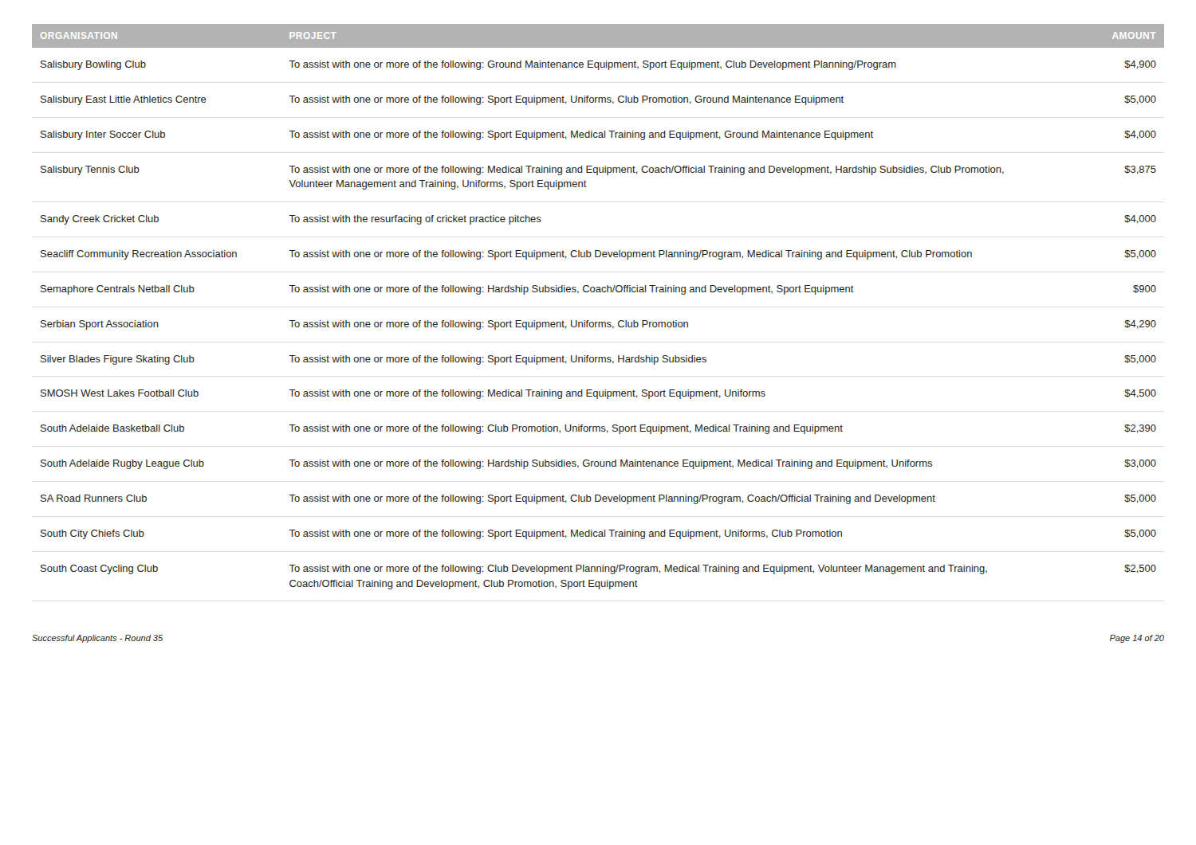| ORGANISATION | PROJECT | AMOUNT |
| --- | --- | --- |
| Salisbury Bowling Club | To assist with one or more of the following: Ground Maintenance Equipment, Sport Equipment, Club Development Planning/Program | $4,900 |
| Salisbury East Little Athletics Centre | To assist with one or more of the following: Sport Equipment, Uniforms, Club Promotion, Ground Maintenance Equipment | $5,000 |
| Salisbury Inter Soccer Club | To assist with one or more of the following: Sport Equipment, Medical Training and Equipment, Ground Maintenance Equipment | $4,000 |
| Salisbury Tennis Club | To assist with one or more of the following: Medical Training and Equipment, Coach/Official Training and Development, Hardship Subsidies, Club Promotion, Volunteer Management and Training, Uniforms, Sport Equipment | $3,875 |
| Sandy Creek Cricket Club | To assist with the resurfacing of cricket practice pitches | $4,000 |
| Seacliff Community Recreation Association | To assist with one or more of the following: Sport Equipment, Club Development Planning/Program, Medical Training and Equipment, Club Promotion | $5,000 |
| Semaphore Centrals Netball Club | To assist with one or more of the following: Hardship Subsidies, Coach/Official Training and Development, Sport Equipment | $900 |
| Serbian Sport Association | To assist with one or more of the following: Sport Equipment, Uniforms, Club Promotion | $4,290 |
| Silver Blades Figure Skating Club | To assist with one or more of the following: Sport Equipment, Uniforms, Hardship Subsidies | $5,000 |
| SMOSH West Lakes Football Club | To assist with one or more of the following: Medical Training and Equipment, Sport Equipment, Uniforms | $4,500 |
| South Adelaide Basketball Club | To assist with one or more of the following: Club Promotion, Uniforms, Sport Equipment, Medical Training and Equipment | $2,390 |
| South Adelaide Rugby League Club | To assist with one or more of the following: Hardship Subsidies, Ground Maintenance Equipment, Medical Training and Equipment, Uniforms | $3,000 |
| SA Road Runners Club | To assist with one or more of the following: Sport Equipment, Club Development Planning/Program, Coach/Official Training and Development | $5,000 |
| South City Chiefs Club | To assist with one or more of the following: Sport Equipment, Medical Training and Equipment, Uniforms, Club Promotion | $5,000 |
| South Coast Cycling Club | To assist with one or more of the following: Club Development Planning/Program, Medical Training and Equipment, Volunteer Management and Training, Coach/Official Training and Development, Club Promotion, Sport Equipment | $2,500 |
Successful Applicants - Round 35 Page 14 of 20